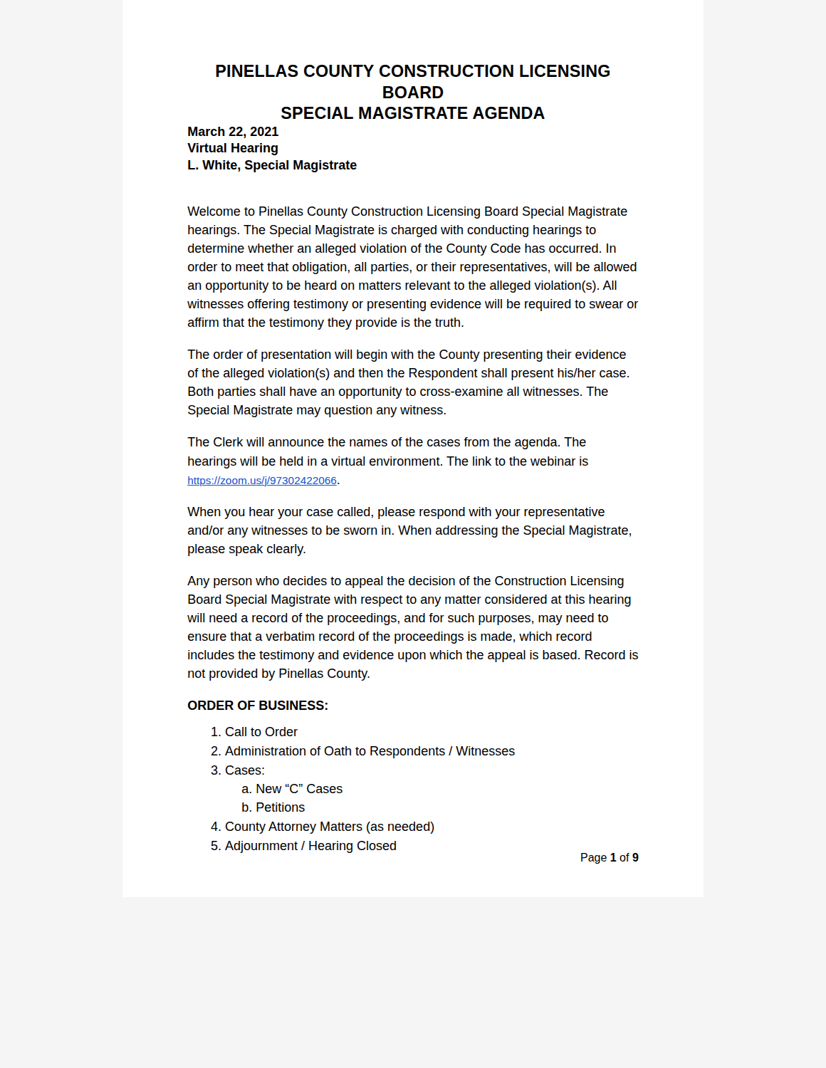PINELLAS COUNTY CONSTRUCTION LICENSING BOARD
SPECIAL MAGISTRATE AGENDA
March 22, 2021
Virtual Hearing
L. White, Special Magistrate
Welcome to Pinellas County Construction Licensing Board Special Magistrate hearings. The Special Magistrate is charged with conducting hearings to determine whether an alleged violation of the County Code has occurred. In order to meet that obligation, all parties, or their representatives, will be allowed an opportunity to be heard on matters relevant to the alleged violation(s). All witnesses offering testimony or presenting evidence will be required to swear or affirm that the testimony they provide is the truth.
The order of presentation will begin with the County presenting their evidence of the alleged violation(s) and then the Respondent shall present his/her case. Both parties shall have an opportunity to cross-examine all witnesses. The Special Magistrate may question any witness.
The Clerk will announce the names of the cases from the agenda. The hearings will be held in a virtual environment. The link to the webinar is https://zoom.us/j/97302422066.
When you hear your case called, please respond with your representative and/or any witnesses to be sworn in. When addressing the Special Magistrate, please speak clearly.
Any person who decides to appeal the decision of the Construction Licensing Board Special Magistrate with respect to any matter considered at this hearing will need a record of the proceedings, and for such purposes, may need to ensure that a verbatim record of the proceedings is made, which record includes the testimony and evidence upon which the appeal is based. Record is not provided by Pinellas County.
ORDER OF BUSINESS:
Call to Order
Administration of Oath to Respondents / Witnesses
Cases:
New “C” Cases
Petitions
County Attorney Matters (as needed)
Adjournment / Hearing Closed
Page 1 of 9